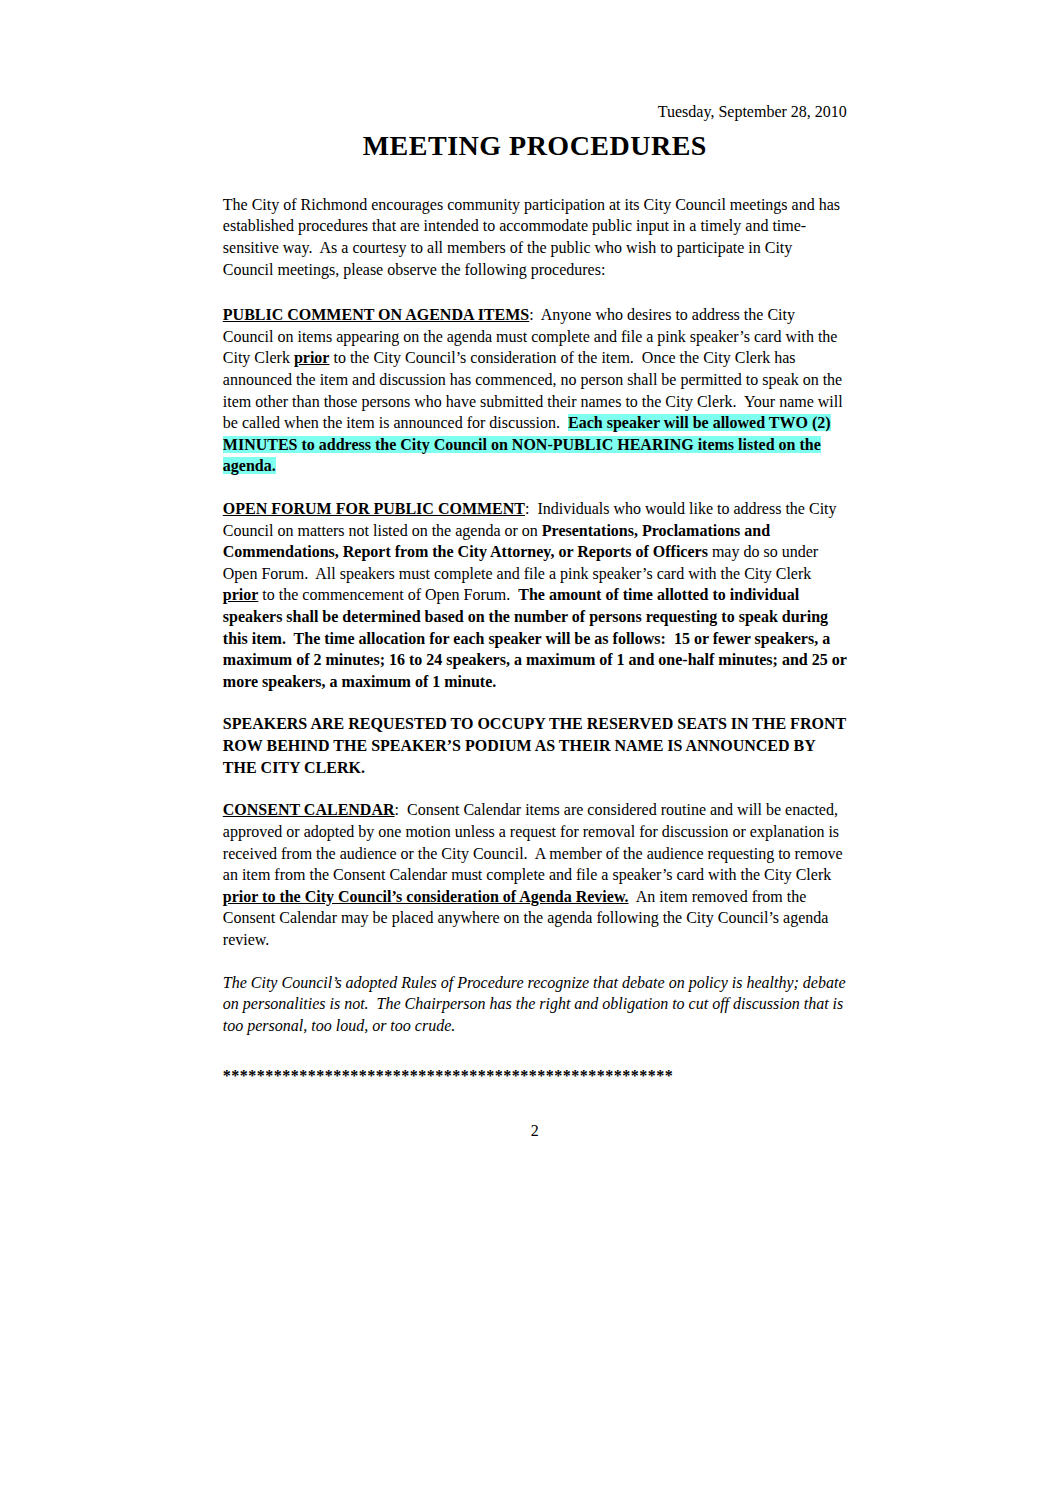Tuesday, September 28, 2010
MEETING PROCEDURES
The City of Richmond encourages community participation at its City Council meetings and has established procedures that are intended to accommodate public input in a timely and time-sensitive way. As a courtesy to all members of the public who wish to participate in City Council meetings, please observe the following procedures:
PUBLIC COMMENT ON AGENDA ITEMS: Anyone who desires to address the City Council on items appearing on the agenda must complete and file a pink speaker’s card with the City Clerk prior to the City Council’s consideration of the item. Once the City Clerk has announced the item and discussion has commenced, no person shall be permitted to speak on the item other than those persons who have submitted their names to the City Clerk. Your name will be called when the item is announced for discussion. Each speaker will be allowed TWO (2) MINUTES to address the City Council on NON-PUBLIC HEARING items listed on the agenda.
OPEN FORUM FOR PUBLIC COMMENT: Individuals who would like to address the City Council on matters not listed on the agenda or on Presentations, Proclamations and Commendations, Report from the City Attorney, or Reports of Officers may do so under Open Forum. All speakers must complete and file a pink speaker’s card with the City Clerk prior to the commencement of Open Forum. The amount of time allotted to individual speakers shall be determined based on the number of persons requesting to speak during this item. The time allocation for each speaker will be as follows: 15 or fewer speakers, a maximum of 2 minutes; 16 to 24 speakers, a maximum of 1 and one-half minutes; and 25 or more speakers, a maximum of 1 minute.
SPEAKERS ARE REQUESTED TO OCCUPY THE RESERVED SEATS IN THE FRONT ROW BEHIND THE SPEAKER’S PODIUM AS THEIR NAME IS ANNOUNCED BY THE CITY CLERK.
CONSENT CALENDAR: Consent Calendar items are considered routine and will be enacted, approved or adopted by one motion unless a request for removal for discussion or explanation is received from the audience or the City Council. A member of the audience requesting to remove an item from the Consent Calendar must complete and file a speaker’s card with the City Clerk prior to the City Council’s consideration of Agenda Review. An item removed from the Consent Calendar may be placed anywhere on the agenda following the City Council’s agenda review.
The City Council’s adopted Rules of Procedure recognize that debate on policy is healthy; debate on personalities is not. The Chairperson has the right and obligation to cut off discussion that is too personal, too loud, or too crude.
*****************************************************
2